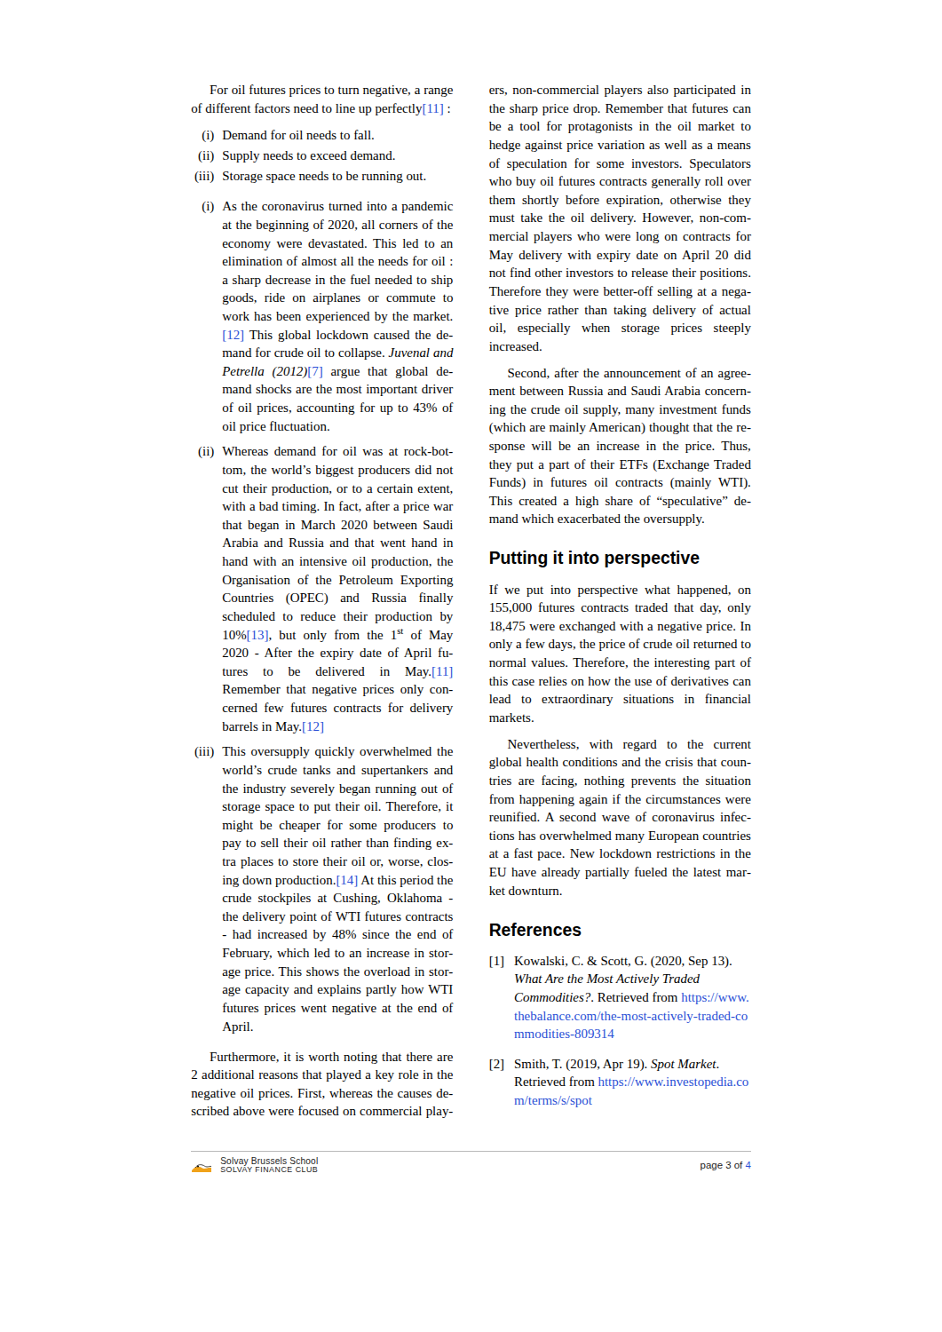For oil futures prices to turn negative, a range of different factors need to line up perfectly[11] :
(i) Demand for oil needs to fall.
(ii) Supply needs to exceed demand.
(iii) Storage space needs to be running out.
(i) As the coronavirus turned into a pandemic at the beginning of 2020, all corners of the economy were devastated. This led to an elimination of almost all the needs for oil : a sharp decrease in the fuel needed to ship goods, ride on airplanes or commute to work has been experienced by the market.[12] This global lockdown caused the demand for crude oil to collapse. Juvenal and Petrella (2012)[7] argue that global demand shocks are the most important driver of oil prices, accounting for up to 43% of oil price fluctuation.
(ii) Whereas demand for oil was at rock-bottom, the world’s biggest producers did not cut their production, or to a certain extent, with a bad timing. In fact, after a price war that began in March 2020 between Saudi Arabia and Russia and that went hand in hand with an intensive oil production, the Organisation of the Petroleum Exporting Countries (OPEC) and Russia finally scheduled to reduce their production by 10%[13], but only from the 1st of May 2020 - After the expiry date of April futures to be delivered in May.[11] Remember that negative prices only concerned few futures contracts for delivery barrels in May.[12]
(iii) This oversupply quickly overwhelmed the world’s crude tanks and supertankers and the industry severely began running out of storage space to put their oil. Therefore, it might be cheaper for some producers to pay to sell their oil rather than finding extra places to store their oil or, worse, closing down production.[14] At this period the crude stockpiles at Cushing, Oklahoma - the delivery point of WTI futures contracts - had increased by 48% since the end of February, which led to an increase in storage price. This shows the overload in storage capacity and explains partly how WTI futures prices went negative at the end of April.
Furthermore, it is worth noting that there are 2 additional reasons that played a key role in the negative oil prices. First, whereas the causes described above were focused on commercial players, non-commercial players also participated in the sharp price drop. Remember that futures can be a tool for protagonists in the oil market to hedge against price variation as well as a means of speculation for some investors. Speculators who buy oil futures contracts generally roll over them shortly before expiration, otherwise they must take the oil delivery. However, non-commercial players who were long on contracts for May delivery with expiry date on April 20 did not find other investors to release their positions. Therefore they were better-off selling at a negative price rather than taking delivery of actual oil, especially when storage prices steeply increased.
Second, after the announcement of an agreement between Russia and Saudi Arabia concerning the crude oil supply, many investment funds (which are mainly American) thought that the response will be an increase in the price. Thus, they put a part of their ETFs (Exchange Traded Funds) in futures oil contracts (mainly WTI). This created a high share of “speculative” demand which exacerbated the oversupply.
Putting it into perspective
If we put into perspective what happened, on 155,000 futures contracts traded that day, only 18,475 were exchanged with a negative price. In only a few days, the price of crude oil returned to normal values. Therefore, the interesting part of this case relies on how the use of derivatives can lead to extraordinary situations in financial markets.
Nevertheless, with regard to the current global health conditions and the crisis that countries are facing, nothing prevents the situation from happening again if the circumstances were reunified. A second wave of coronavirus infections has overwhelmed many European countries at a fast pace. New lockdown restrictions in the EU have already partially fueled the latest market downturn.
References
[1] Kowalski, C. & Scott, G. (2020, Sep 13). What Are the Most Actively Traded Commodities?. Retrieved from https://www.thebalance.com/the-most-actively-traded-commodities-809314
[2] Smith, T. (2019, Apr 19). Spot Market. Retrieved from https://www.investopedia.com/terms/s/spot
Solvay Brussels School
Solvay Finance Club
page 3 of 4